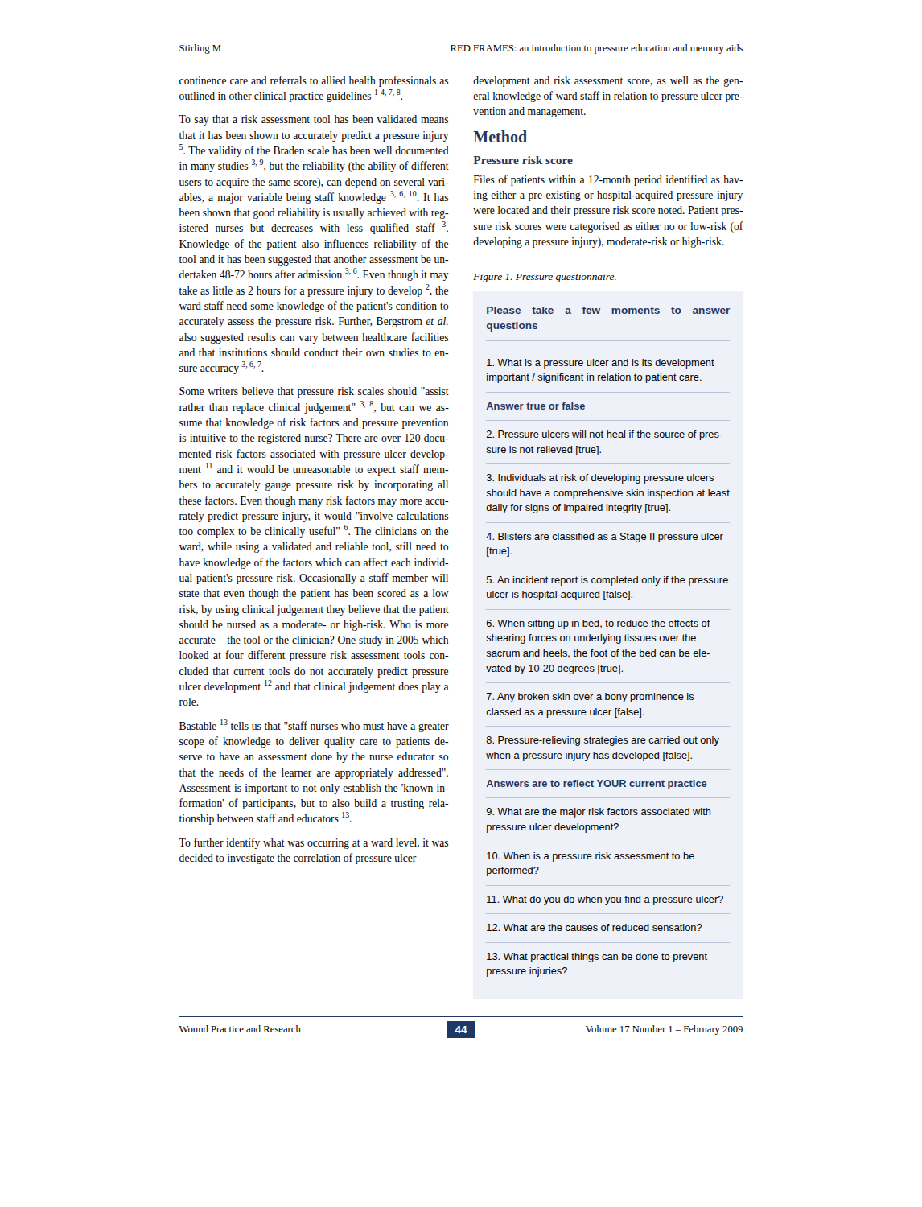Stirling M
RED FRAMES: an introduction to pressure education and memory aids
continence care and referrals to allied health professionals as outlined in other clinical practice guidelines 1-4, 7, 8.
To say that a risk assessment tool has been validated means that it has been shown to accurately predict a pressure injury 5. The validity of the Braden scale has been well documented in many studies 3, 9, but the reliability (the ability of different users to acquire the same score), can depend on several variables, a major variable being staff knowledge 3, 6, 10. It has been shown that good reliability is usually achieved with registered nurses but decreases with less qualified staff 3. Knowledge of the patient also influences reliability of the tool and it has been suggested that another assessment be undertaken 48-72 hours after admission 3, 6. Even though it may take as little as 2 hours for a pressure injury to develop 2, the ward staff need some knowledge of the patient's condition to accurately assess the pressure risk. Further, Bergstrom et al. also suggested results can vary between healthcare facilities and that institutions should conduct their own studies to ensure accuracy 3, 6, 7.
Some writers believe that pressure risk scales should "assist rather than replace clinical judgement" 3, 8, but can we assume that knowledge of risk factors and pressure prevention is intuitive to the registered nurse? There are over 120 documented risk factors associated with pressure ulcer development 11 and it would be unreasonable to expect staff members to accurately gauge pressure risk by incorporating all these factors. Even though many risk factors may more accurately predict pressure injury, it would "involve calculations too complex to be clinically useful" 6. The clinicians on the ward, while using a validated and reliable tool, still need to have knowledge of the factors which can affect each individual patient's pressure risk. Occasionally a staff member will state that even though the patient has been scored as a low risk, by using clinical judgement they believe that the patient should be nursed as a moderate- or high-risk. Who is more accurate – the tool or the clinician? One study in 2005 which looked at four different pressure risk assessment tools concluded that current tools do not accurately predict pressure ulcer development 12 and that clinical judgement does play a role.
Bastable 13 tells us that "staff nurses who must have a greater scope of knowledge to deliver quality care to patients deserve to have an assessment done by the nurse educator so that the needs of the learner are appropriately addressed". Assessment is important to not only establish the 'known information' of participants, but to also build a trusting relationship between staff and educators 13.
To further identify what was occurring at a ward level, it was decided to investigate the correlation of pressure ulcer
development and risk assessment score, as well as the general knowledge of ward staff in relation to pressure ulcer prevention and management.
Method
Pressure risk score
Files of patients within a 12-month period identified as having either a pre-existing or hospital-acquired pressure injury were located and their pressure risk score noted. Patient pressure risk scores were categorised as either no or low-risk (of developing a pressure injury), moderate-risk or high-risk.
Figure 1. Pressure questionnaire.
Please take a few moments to answer questions
1. What is a pressure ulcer and is its development important / significant in relation to patient care.
Answer true or false
2. Pressure ulcers will not heal if the source of pressure is not relieved [true].
3. Individuals at risk of developing pressure ulcers should have a comprehensive skin inspection at least daily for signs of impaired integrity [true].
4. Blisters are classified as a Stage II pressure ulcer [true].
5. An incident report is completed only if the pressure ulcer is hospital-acquired [false].
6. When sitting up in bed, to reduce the effects of shearing forces on underlying tissues over the sacrum and heels, the foot of the bed can be elevated by 10-20 degrees [true].
7. Any broken skin over a bony prominence is classed as a pressure ulcer [false].
8. Pressure-relieving strategies are carried out only when a pressure injury has developed [false].
Answers are to reflect YOUR current practice
9. What are the major risk factors associated with pressure ulcer development?
10. When is a pressure risk assessment to be performed?
11. What do you do when you find a pressure ulcer?
12. What are the causes of reduced sensation?
13. What practical things can be done to prevent pressure injuries?
Wound Practice and Research
44
Volume 17 Number 1 – February 2009